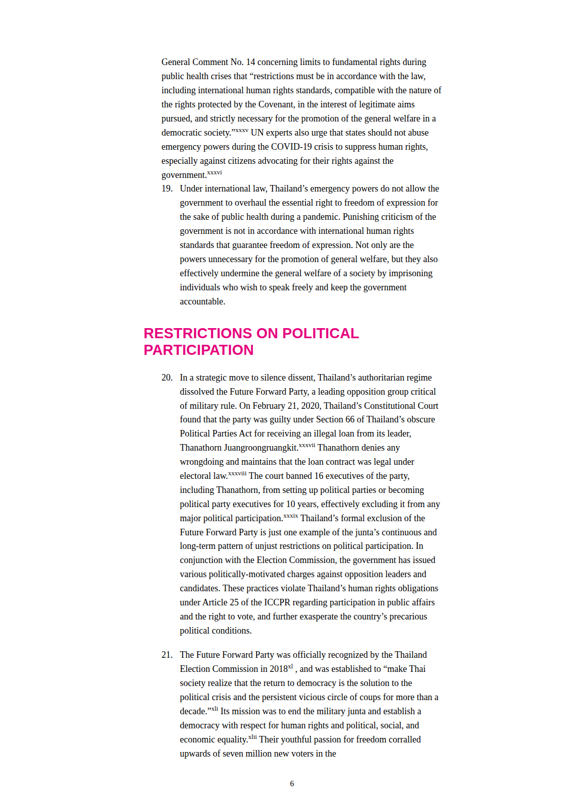General Comment No. 14 concerning limits to fundamental rights during public health crises that “restrictions must be in accordance with the law, including international human rights standards, compatible with the nature of the rights protected by the Covenant, in the interest of legitimate aims pursued, and strictly necessary for the promotion of the general welfare in a democratic society.”xxxv UN experts also urge that states should not abuse emergency powers during the COVID-19 crisis to suppress human rights, especially against citizens advocating for their rights against the government.xxxvi
Under international law, Thailand’s emergency powers do not allow the government to overhaul the essential right to freedom of expression for the sake of public health during a pandemic. Punishing criticism of the government is not in accordance with international human rights standards that guarantee freedom of expression. Not only are the powers unnecessary for the promotion of general welfare, but they also effectively undermine the general welfare of a society by imprisoning individuals who wish to speak freely and keep the government accountable.
Restrictions on Political Participation
In a strategic move to silence dissent, Thailand’s authoritarian regime dissolved the Future Forward Party, a leading opposition group critical of military rule. On February 21, 2020, Thailand’s Constitutional Court found that the party was guilty under Section 66 of Thailand’s obscure Political Parties Act for receiving an illegal loan from its leader, Thanathorn Juangroongruangkit.xxxvii Thanathorn denies any wrongdoing and maintains that the loan contract was legal under electoral law.xxxviii The court banned 16 executives of the party, including Thanathorn, from setting up political parties or becoming political party executives for 10 years, effectively excluding it from any major political participation.xxxix Thailand’s formal exclusion of the Future Forward Party is just one example of the junta’s continuous and long-term pattern of unjust restrictions on political participation. In conjunction with the Election Commission, the government has issued various politically-motivated charges against opposition leaders and candidates. These practices violate Thailand’s human rights obligations under Article 25 of the ICCPR regarding participation in public affairs and the right to vote, and further exasperate the country’s precarious political conditions.
The Future Forward Party was officially recognized by the Thailand Election Commission in 2018xl , and was established to “make Thai society realize that the return to democracy is the solution to the political crisis and the persistent vicious circle of coups for more than a decade.”xli Its mission was to end the military junta and establish a democracy with respect for human rights and political, social, and economic equality.xlii Their youthful passion for freedom corralled upwards of seven million new voters in the
6